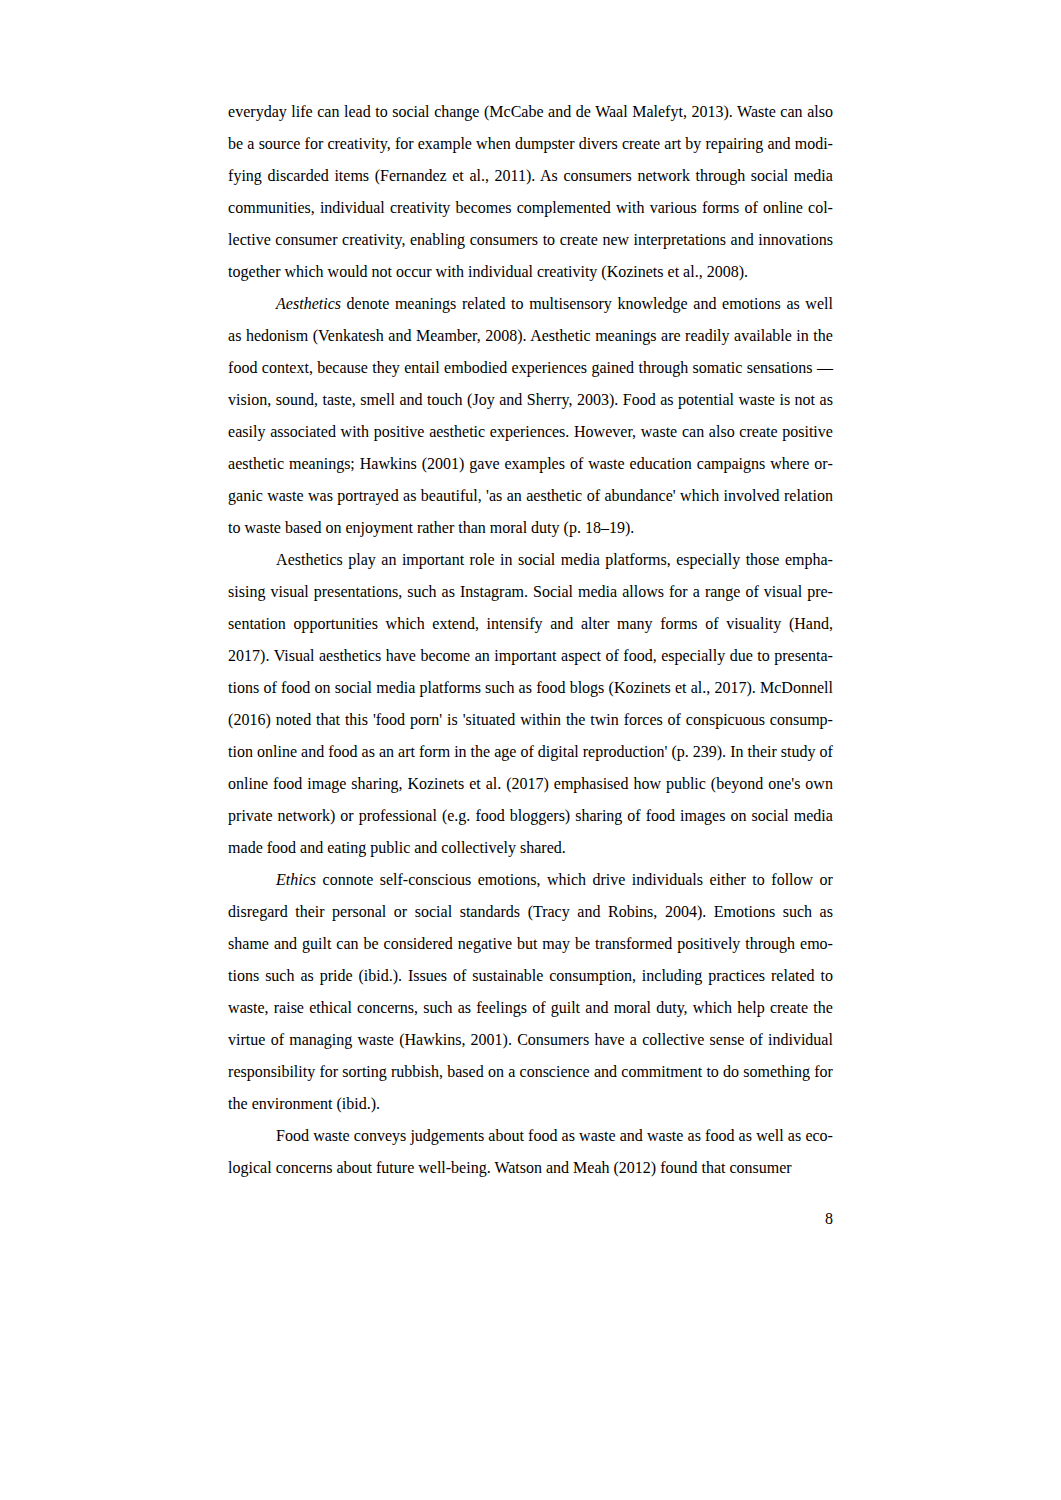everyday life can lead to social change (McCabe and de Waal Malefyt, 2013). Waste can also be a source for creativity, for example when dumpster divers create art by repairing and modifying discarded items (Fernandez et al., 2011). As consumers network through social media communities, individual creativity becomes complemented with various forms of online collective consumer creativity, enabling consumers to create new interpretations and innovations together which would not occur with individual creativity (Kozinets et al., 2008).
Aesthetics denote meanings related to multisensory knowledge and emotions as well as hedonism (Venkatesh and Meamber, 2008). Aesthetic meanings are readily available in the food context, because they entail embodied experiences gained through somatic sensations — vision, sound, taste, smell and touch (Joy and Sherry, 2003). Food as potential waste is not as easily associated with positive aesthetic experiences. However, waste can also create positive aesthetic meanings; Hawkins (2001) gave examples of waste education campaigns where organic waste was portrayed as beautiful, 'as an aesthetic of abundance' which involved relation to waste based on enjoyment rather than moral duty (p. 18–19).
Aesthetics play an important role in social media platforms, especially those emphasising visual presentations, such as Instagram. Social media allows for a range of visual presentation opportunities which extend, intensify and alter many forms of visuality (Hand, 2017). Visual aesthetics have become an important aspect of food, especially due to presentations of food on social media platforms such as food blogs (Kozinets et al., 2017). McDonnell (2016) noted that this 'food porn' is 'situated within the twin forces of conspicuous consumption online and food as an art form in the age of digital reproduction' (p. 239). In their study of online food image sharing, Kozinets et al. (2017) emphasised how public (beyond one's own private network) or professional (e.g. food bloggers) sharing of food images on social media made food and eating public and collectively shared.
Ethics connote self-conscious emotions, which drive individuals either to follow or disregard their personal or social standards (Tracy and Robins, 2004). Emotions such as shame and guilt can be considered negative but may be transformed positively through emotions such as pride (ibid.). Issues of sustainable consumption, including practices related to waste, raise ethical concerns, such as feelings of guilt and moral duty, which help create the virtue of managing waste (Hawkins, 2001). Consumers have a collective sense of individual responsibility for sorting rubbish, based on a conscience and commitment to do something for the environment (ibid.).
Food waste conveys judgements about food as waste and waste as food as well as ecological concerns about future well-being. Watson and Meah (2012) found that consumer
8